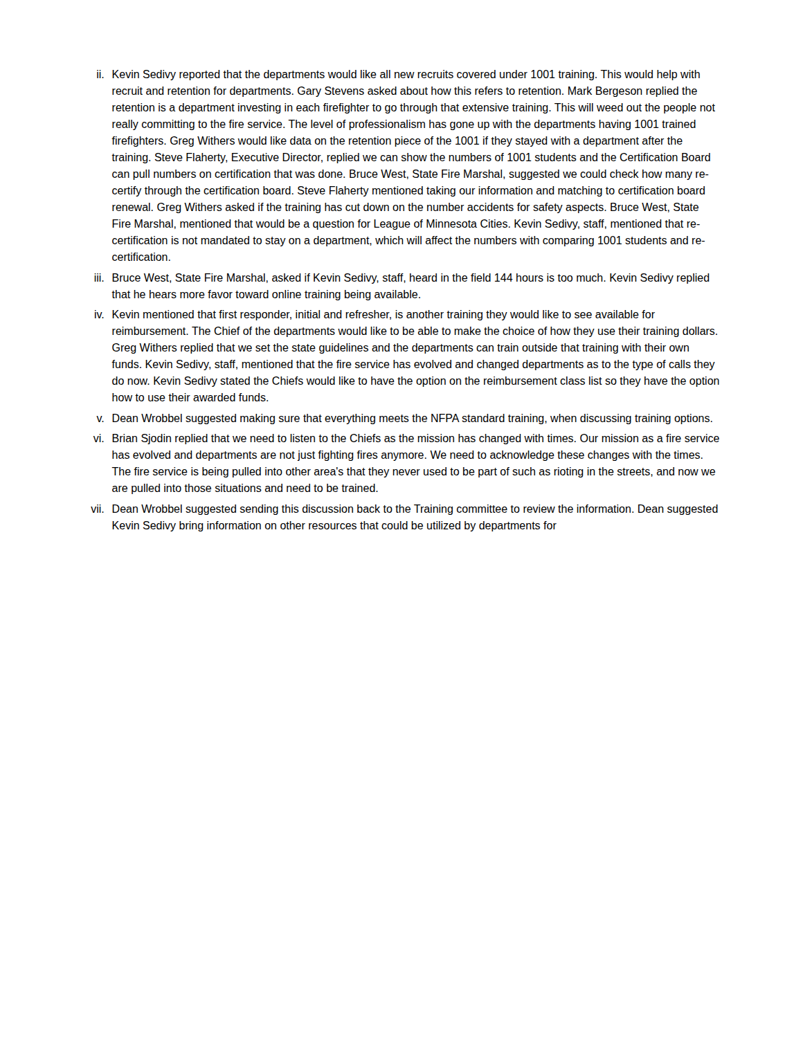Kevin Sedivy reported that the departments would like all new recruits covered under 1001 training. This would help with recruit and retention for departments. Gary Stevens asked about how this refers to retention. Mark Bergeson replied the retention is a department investing in each firefighter to go through that extensive training. This will weed out the people not really committing to the fire service. The level of professionalism has gone up with the departments having 1001 trained firefighters. Greg Withers would like data on the retention piece of the 1001 if they stayed with a department after the training. Steve Flaherty, Executive Director, replied we can show the numbers of 1001 students and the Certification Board can pull numbers on certification that was done. Bruce West, State Fire Marshal, suggested we could check how many re-certify through the certification board. Steve Flaherty mentioned taking our information and matching to certification board renewal. Greg Withers asked if the training has cut down on the number accidents for safety aspects. Bruce West, State Fire Marshal, mentioned that would be a question for League of Minnesota Cities. Kevin Sedivy, staff, mentioned that re-certification is not mandated to stay on a department, which will affect the numbers with comparing 1001 students and re-certification.
Bruce West, State Fire Marshal, asked if Kevin Sedivy, staff, heard in the field 144 hours is too much. Kevin Sedivy replied that he hears more favor toward online training being available.
Kevin mentioned that first responder, initial and refresher, is another training they would like to see available for reimbursement. The Chief of the departments would like to be able to make the choice of how they use their training dollars. Greg Withers replied that we set the state guidelines and the departments can train outside that training with their own funds. Kevin Sedivy, staff, mentioned that the fire service has evolved and changed departments as to the type of calls they do now. Kevin Sedivy stated the Chiefs would like to have the option on the reimbursement class list so they have the option how to use their awarded funds.
Dean Wrobbel suggested making sure that everything meets the NFPA standard training, when discussing training options.
Brian Sjodin replied that we need to listen to the Chiefs as the mission has changed with times. Our mission as a fire service has evolved and departments are not just fighting fires anymore. We need to acknowledge these changes with the times. The fire service is being pulled into other area's that they never used to be part of such as rioting in the streets, and now we are pulled into those situations and need to be trained.
Dean Wrobbel suggested sending this discussion back to the Training committee to review the information. Dean suggested Kevin Sedivy bring information on other resources that could be utilized by departments for